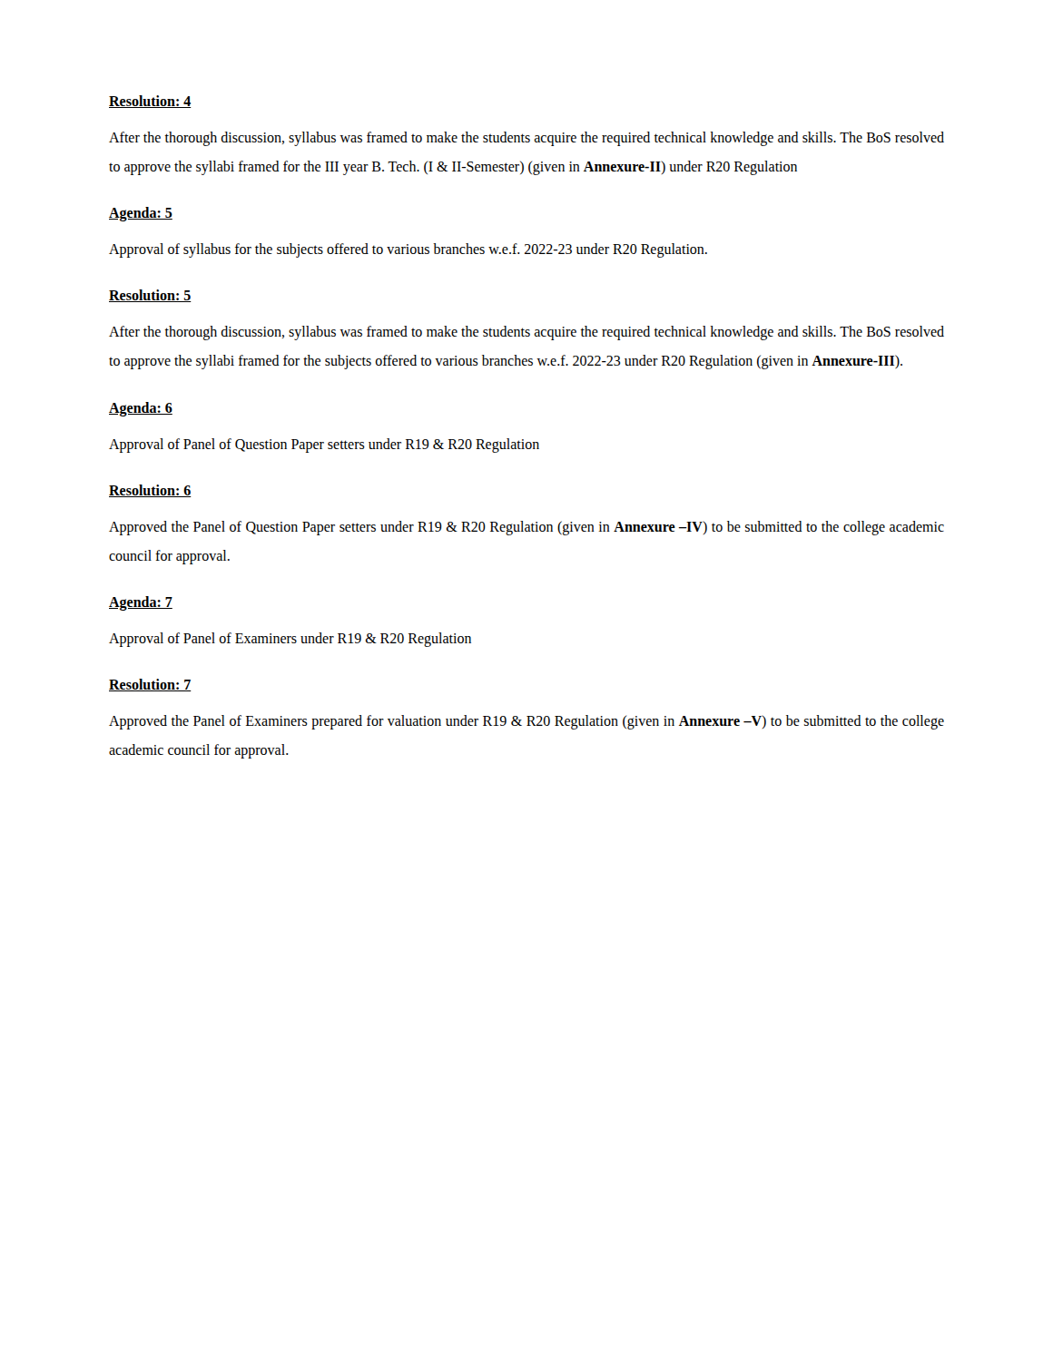Resolution: 4
After the thorough discussion, syllabus was framed to make the students acquire the required technical knowledge and skills. The BoS resolved to approve the syllabi framed for the III year B. Tech. (I & II-Semester) (given in Annexure-II) under R20 Regulation
Agenda: 5
Approval of syllabus for the subjects offered to various branches w.e.f. 2022-23 under R20 Regulation.
Resolution: 5
After the thorough discussion, syllabus was framed to make the students acquire the required technical knowledge and skills. The BoS resolved to approve the syllabi framed for the subjects offered to various branches w.e.f. 2022-23 under R20 Regulation (given in Annexure-III).
Agenda: 6
Approval of Panel of Question Paper setters under R19 & R20 Regulation
Resolution: 6
Approved the Panel of Question Paper setters under R19 & R20 Regulation (given in Annexure –IV) to be submitted to the college academic council for approval.
Agenda: 7
Approval of Panel of Examiners under R19 & R20 Regulation
Resolution: 7
Approved the Panel of Examiners prepared for valuation under R19 & R20 Regulation (given in Annexure –V) to be submitted to the college academic council for approval.